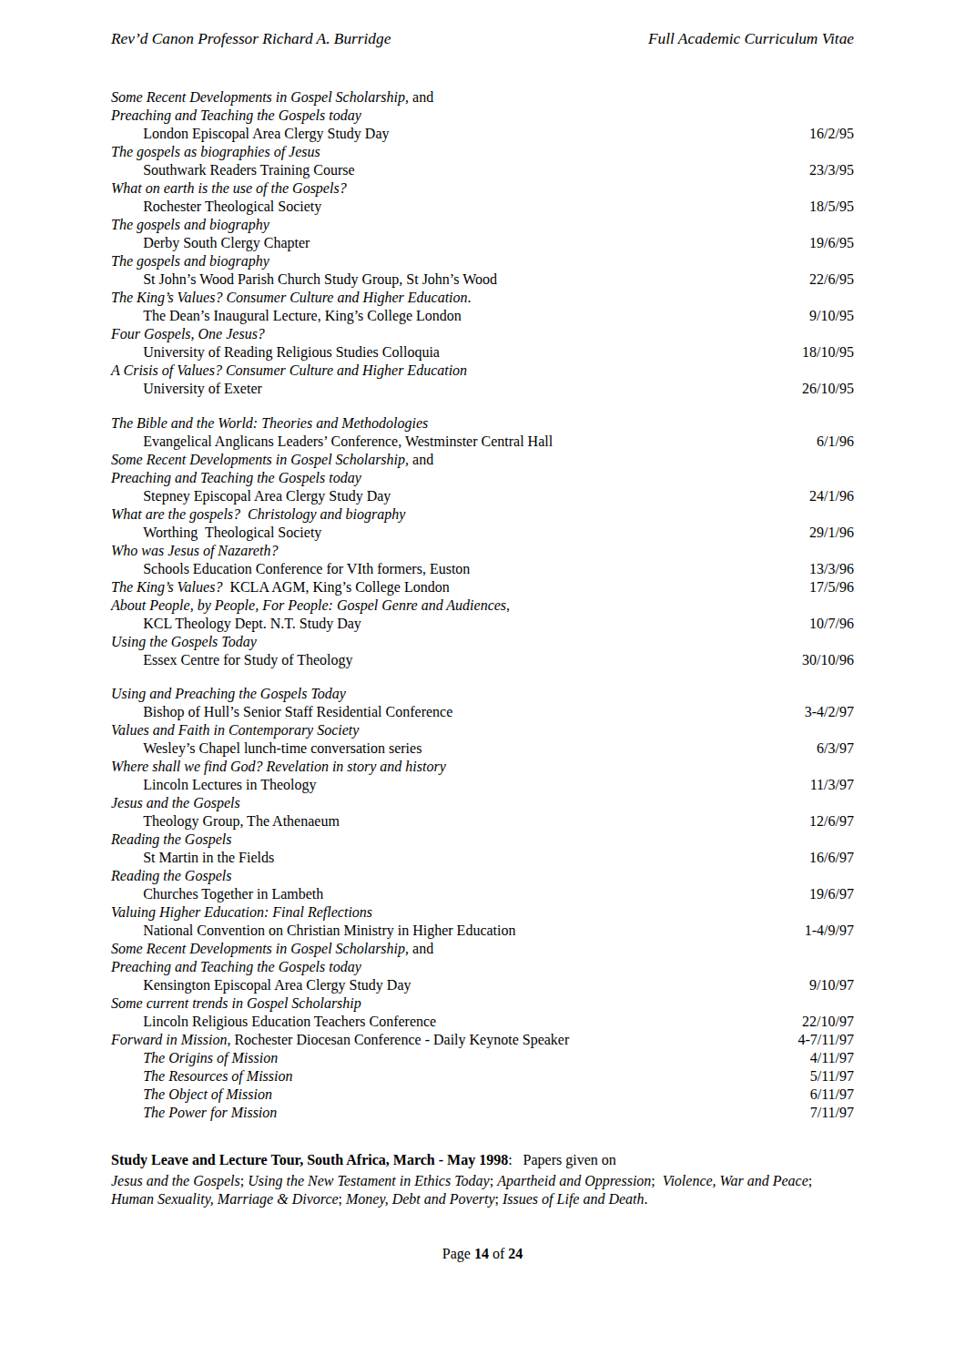Rev’d Canon Professor Richard A. Burridge Full Academic Curriculum Vitae
| Some Recent Developments in Gospel Scholarship, and | |
| Preaching and Teaching the Gospels today | |
| London Episcopal Area Clergy Study Day | 16/2/95 |
| The gospels as biographies of Jesus | |
| Southwark Readers Training Course | 23/3/95 |
| What on earth is the use of the Gospels? | |
| Rochester Theological Society | 18/5/95 |
| The gospels and biography | |
| Derby South Clergy Chapter | 19/6/95 |
| The gospels and biography | |
| St John’s Wood Parish Church Study Group, St John’s Wood | 22/6/95 |
| The King’s Values? Consumer Culture and Higher Education . | |
| The Dean’s Inaugural Lecture, King’s College London | 9/10/95 |
| Four Gospels, One Jesus? | |
| University of Reading Religious Studies Colloquia | 18/10/95 |
| A Crisis of Values? Consumer Culture and Higher Education | |
| University of Exeter | 26/10/95 |
| The Bible and the World: Theories and Methodologies | |
| Evangelical Anglicans Leaders’ Conference, Westminster Central Hall | 6/1/96 |
| Some Recent Developments in Gospel Scholarship, and | |
| Preaching and Teaching the Gospels today | |
| Stepney Episcopal Area Clergy Study Day | 24/1/96 |
| What are the gospels? Christology and biography | |
| Worthing Theological Society | 29/1/96 |
| Who was Jesus of Nazareth? | |
| Schools Education Conference for VIth formers, Euston | 13/3/96 |
| The King’s Values? KCLA AGM, King’s College London | 17/5/96 |
| About People, by People, For People: Gospel Genre and Audiences , | |
| KCL Theology Dept. N.T. Study Day | 10/7/96 |
| Using the Gospels Today | |
| Essex Centre for Study of Theology | 30/10/96 |
| Using and Preaching the Gospels Today | |
| Bishop of Hull’s Senior Staff Residential Conference | 3-4/2/97 |
| Values and Faith in Contemporary Society | |
| Wesley’s Chapel lunch-time conversation series | 6/3/97 |
| Where shall we find God? Revelation in story and history | |
| Lincoln Lectures in Theology | 11/3/97 |
| Jesus and the Gospels | |
| Theology Group, The Athenaeum | 12/6/97 |
| Reading the Gospels | |
| St Martin in the Fields | 16/6/97 |
| Reading the Gospels | |
| Churches Together in Lambeth | 19/6/97 |
| Valuing Higher Education: Final Reflections | |
| National Convention on Christian Ministry in Higher Education | 1-4/9/97 |
| Some Recent Developments in Gospel Scholarship, and | |
| Preaching and Teaching the Gospels today | |
| Kensington Episcopal Area Clergy Study Day | 9/10/97 |
| Some current trends in Gospel Scholarship | |
| Lincoln Religious Education Teachers Conference | 22/10/97 |
| Forward in Mission , Rochester Diocesan Conference - Daily Keynote Speaker | 4-7/11/97 |
| The Origins of Mission | 4/11/97 |
| The Resources of Mission | 5/11/97 |
| The Object of Mission | 6/11/97 |
| The Power for Mission | 7/11/97 |
Study Leave and Lecture Tour, South Africa, March - May 1998: Papers given on
Jesus and the Gospels; Using the New Testament in Ethics Today; Apartheid and Oppression; Violence, War and Peace; Human Sexuality, Marriage & Divorce; Money, Debt and Poverty; Issues of Life and Death.
Page 14 of 24